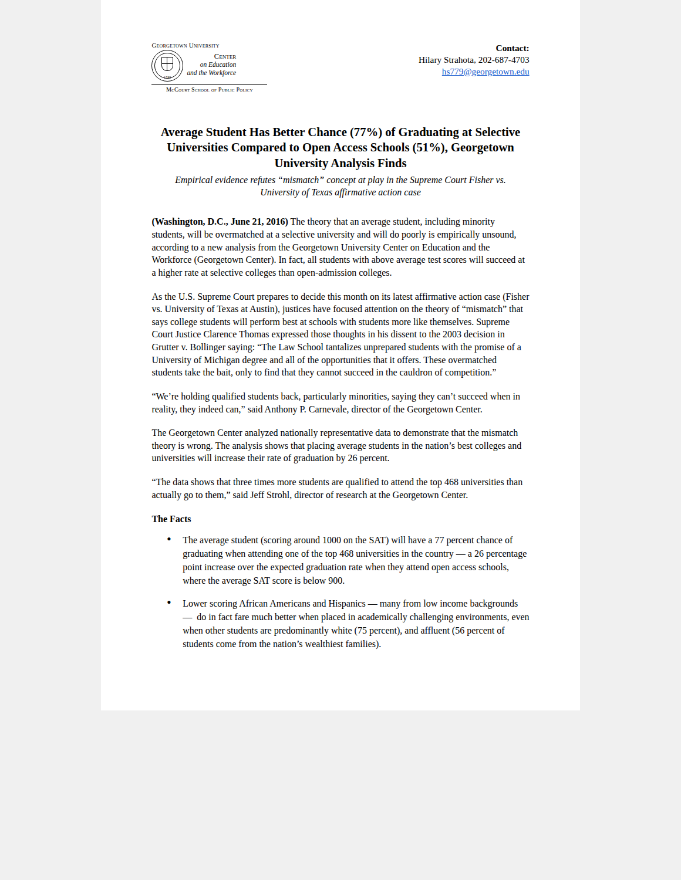Georgetown University
1789
Center
on Education
and the Workforce
McCourt School of Public Policy
Contact:
Hilary Strahota, 202-687-4703
hs779@georgetown.edu
Average Student Has Better Chance (77%) of Graduating at Selective Universities Compared to Open Access Schools (51%), Georgetown University Analysis Finds
Empirical evidence refutes “mismatch” concept at play in the Supreme Court Fisher vs. University of Texas affirmative action case
(Washington, D.C., June 21, 2016) The theory that an average student, including minority students, will be overmatched at a selective university and will do poorly is empirically unsound, according to a new analysis from the Georgetown University Center on Education and the Workforce (Georgetown Center). In fact, all students with above average test scores will succeed at a higher rate at selective colleges than open-admission colleges.
As the U.S. Supreme Court prepares to decide this month on its latest affirmative action case (Fisher vs. University of Texas at Austin), justices have focused attention on the theory of “mismatch” that says college students will perform best at schools with students more like themselves. Supreme Court Justice Clarence Thomas expressed those thoughts in his dissent to the 2003 decision in Grutter v. Bollinger saying: “The Law School tantalizes unprepared students with the promise of a University of Michigan degree and all of the opportunities that it offers. These overmatched students take the bait, only to find that they cannot succeed in the cauldron of competition.”
“We’re holding qualified students back, particularly minorities, saying they can’t succeed when in reality, they indeed can,” said Anthony P. Carnevale, director of the Georgetown Center.
The Georgetown Center analyzed nationally representative data to demonstrate that the mismatch theory is wrong. The analysis shows that placing average students in the nation’s best colleges and universities will increase their rate of graduation by 26 percent.
“The data shows that three times more students are qualified to attend the top 468 universities than actually go to them,” said Jeff Strohl, director of research at the Georgetown Center.
The Facts
The average student (scoring around 1000 on the SAT) will have a 77 percent chance of graduating when attending one of the top 468 universities in the country — a 26 percentage point increase over the expected graduation rate when they attend open access schools, where the average SAT score is below 900.
Lower scoring African Americans and Hispanics — many from low income backgrounds — do in fact fare much better when placed in academically challenging environments, even when other students are predominantly white (75 percent), and affluent (56 percent of students come from the nation’s wealthiest families).